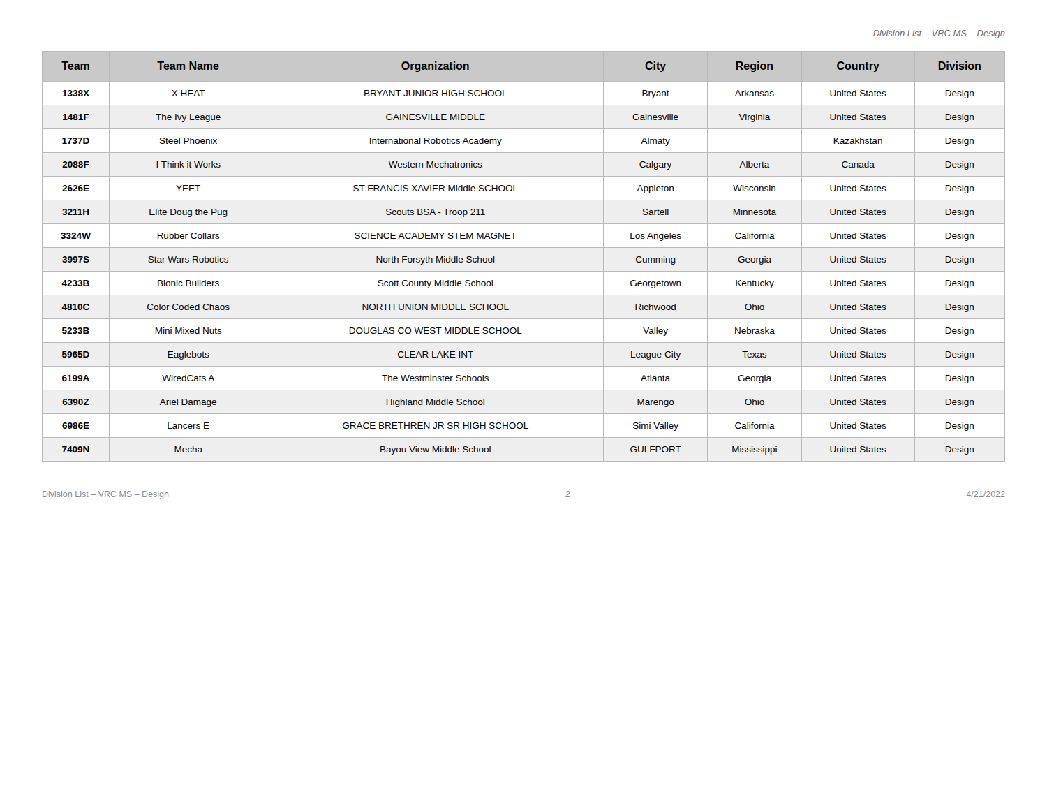Division List – VRC MS – Design
Division List – VRC MS – Design
| Team | Team Name | Organization | City | Region | Country | Division |
| --- | --- | --- | --- | --- | --- | --- |
| 1338X | X HEAT | BRYANT JUNIOR HIGH SCHOOL | Bryant | Arkansas | United States | Design |
| 1481F | The Ivy League | GAINESVILLE MIDDLE | Gainesville | Virginia | United States | Design |
| 1737D | Steel Phoenix | International Robotics Academy | Almaty | | Kazakhstan | Design |
| 2088F | I Think it Works | Western Mechatronics | Calgary | Alberta | Canada | Design |
| 2626E | YEET | ST FRANCIS XAVIER Middle SCHOOL | Appleton | Wisconsin | United States | Design |
| 3211H | Elite Doug the Pug | Scouts BSA - Troop 211 | Sartell | Minnesota | United States | Design |
| 3324W | Rubber Collars | SCIENCE ACADEMY STEM MAGNET | Los Angeles | California | United States | Design |
| 3997S | Star Wars Robotics | North Forsyth Middle School | Cumming | Georgia | United States | Design |
| 4233B | Bionic Builders | Scott County Middle School | Georgetown | Kentucky | United States | Design |
| 4810C | Color Coded Chaos | NORTH UNION MIDDLE SCHOOL | Richwood | Ohio | United States | Design |
| 5233B | Mini Mixed Nuts | DOUGLAS CO WEST MIDDLE SCHOOL | Valley | Nebraska | United States | Design |
| 5965D | Eaglebots | CLEAR LAKE INT | League City | Texas | United States | Design |
| 6199A | WiredCats A | The Westminster Schools | Atlanta | Georgia | United States | Design |
| 6390Z | Ariel Damage | Highland Middle School | Marengo | Ohio | United States | Design |
| 6986E | Lancers E | GRACE BRETHREN JR SR HIGH SCHOOL | Simi Valley | California | United States | Design |
| 7409N | Mecha | Bayou View Middle School | GULFPORT | Mississippi | United States | Design |
Division List – VRC MS – Design
2
4/21/2022